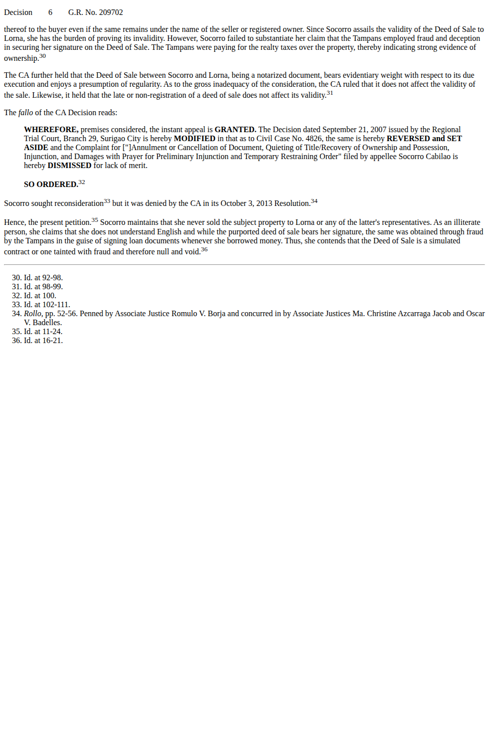Decision 6 G.R. No. 209702
thereof to the buyer even if the same remains under the name of the seller or registered owner. Since Socorro assails the validity of the Deed of Sale to Lorna, she has the burden of proving its invalidity. However, Socorro failed to substantiate her claim that the Tampans employed fraud and deception in securing her signature on the Deed of Sale. The Tampans were paying for the realty taxes over the property, thereby indicating strong evidence of ownership.30
The CA further held that the Deed of Sale between Socorro and Lorna, being a notarized document, bears evidentiary weight with respect to its due execution and enjoys a presumption of regularity. As to the gross inadequacy of the consideration, the CA ruled that it does not affect the validity of the sale. Likewise, it held that the late or non-registration of a deed of sale does not affect its validity.31
The fallo of the CA Decision reads:
WHEREFORE, premises considered, the instant appeal is GRANTED. The Decision dated September 21, 2007 issued by the Regional Trial Court, Branch 29, Surigao City is hereby MODIFIED in that as to Civil Case No. 4826, the same is hereby REVERSED and SET ASIDE and the Complaint for ["]Annulment or Cancellation of Document, Quieting of Title/Recovery of Ownership and Possession, Injunction, and Damages with Prayer for Preliminary Injunction and Temporary Restraining Order" filed by appellee Socorro Cabilao is hereby DISMISSED for lack of merit.
SO ORDERED.32
Socorro sought reconsideration33 but it was denied by the CA in its October 3, 2013 Resolution.34
Hence, the present petition.35 Socorro maintains that she never sold the subject property to Lorna or any of the latter's representatives. As an illiterate person, she claims that she does not understand English and while the purported deed of sale bears her signature, the same was obtained through fraud by the Tampans in the guise of signing loan documents whenever she borrowed money. Thus, she contends that the Deed of Sale is a simulated contract or one tainted with fraud and therefore null and void.36
Id. at 92-98.
Id. at 98-99.
Id. at 100.
Id. at 102-111.
Rollo, pp. 52-56. Penned by Associate Justice Romulo V. Borja and concurred in by Associate Justices Ma. Christine Azcarraga Jacob and Oscar V. Badelles.
Id. at 11-24.
Id. at 16-21.